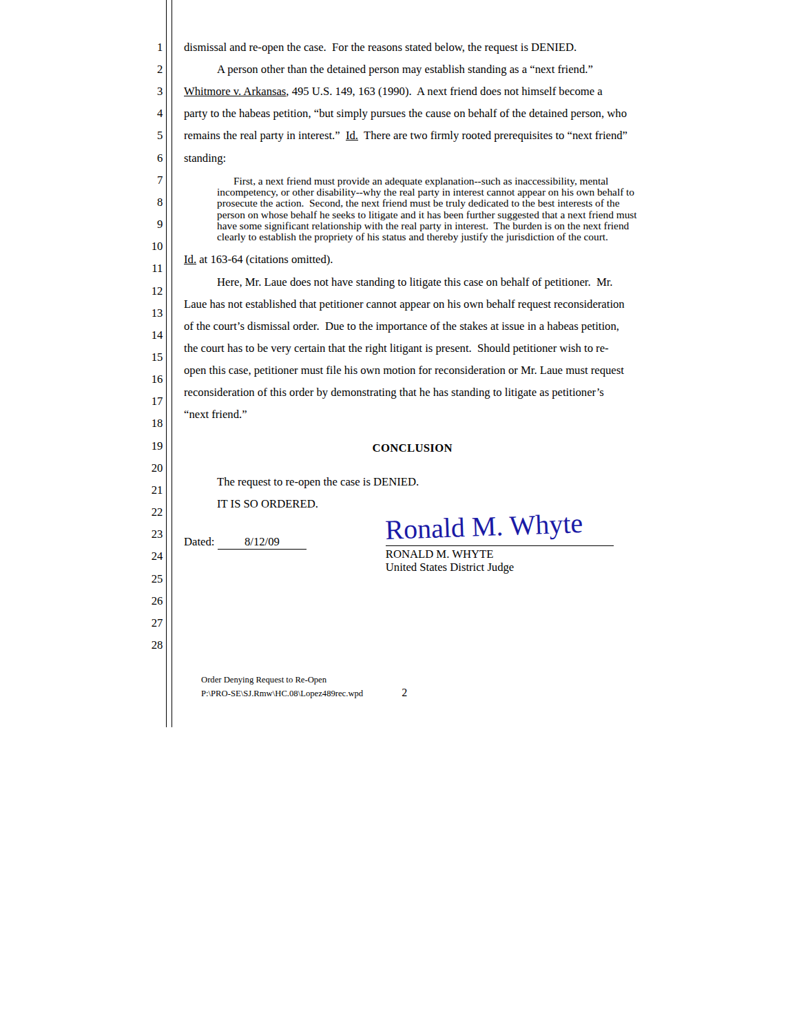1
2
3
4
5
6
7
8
9
10
11
12
13
14
15
16
17
18
19
20
21
22
23
24
25
26
27
28
dismissal and re-open the case. For the reasons stated below, the request is DENIED.
A person other than the detained person may establish standing as a “next friend.”
Whitmore v. Arkansas, 495 U.S. 149, 163 (1990). A next friend does not himself become a
party to the habeas petition, “but simply pursues the cause on behalf of the detained person, who
remains the real party in interest.” Id. There are two firmly rooted prerequisites to “next friend”
standing:
First, a next friend must provide an adequate explanation--such as inaccessibility, mental incompetency, or other disability--why the real party in interest cannot appear on his own behalf to prosecute the action. Second, the next friend must be truly dedicated to the best interests of the person on whose behalf he seeks to litigate and it has been further suggested that a next friend must have some significant relationship with the real party in interest. The burden is on the next friend clearly to establish the propriety of his status and thereby justify the jurisdiction of the court.
Id. at 163-64 (citations omitted).
Here, Mr. Laue does not have standing to litigate this case on behalf of petitioner. Mr.
Laue has not established that petitioner cannot appear on his own behalf request reconsideration
of the court’s dismissal order. Due to the importance of the stakes at issue in a habeas petition,
the court has to be very certain that the right litigant is present. Should petitioner wish to re-
open this case, petitioner must file his own motion for reconsideration or Mr. Laue must request
reconsideration of this order by demonstrating that he has standing to litigate as petitioner’s
“next friend.”
CONCLUSION
The request to re-open the case is DENIED.
IT IS SO ORDERED.
Dated: 8/12/09
Ronald M. Whyte
RONALD M. WHYTE
United States District Judge
Order Denying Request to Re-Open
P:\PRO-SE\SJ.Rmw\HC.08\Lopez489rec.wpd 2